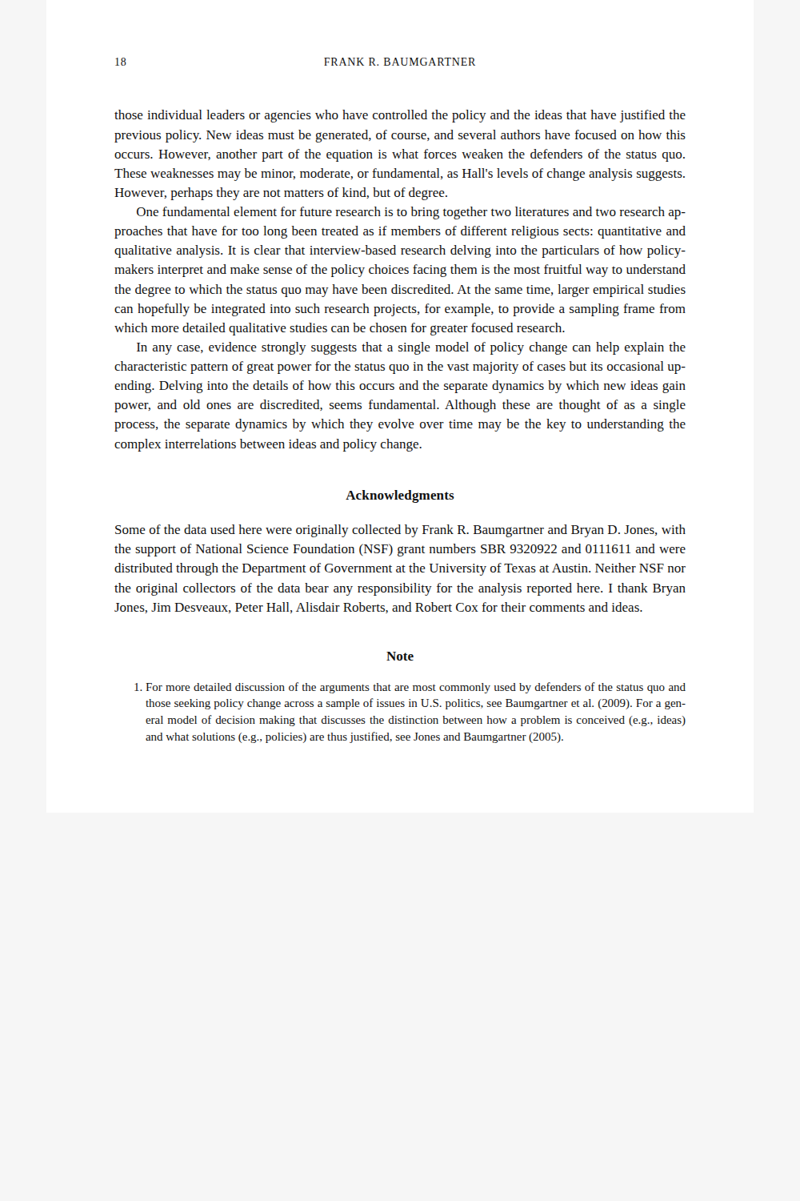18 Frank R. Baumgartner 18
those individual leaders or agencies who have controlled the policy and the ideas that have justified the previous policy. New ideas must be generated, of course, and several authors have focused on how this occurs. However, another part of the equation is what forces weaken the defenders of the status quo. These weaknesses may be minor, moderate, or fundamental, as Hall's levels of change analysis suggests. However, perhaps they are not matters of kind, but of degree.
One fundamental element for future research is to bring together two literatures and two research approaches that have for too long been treated as if members of different religious sects: quantitative and qualitative analysis. It is clear that interview-based research delving into the particulars of how policymakers interpret and make sense of the policy choices facing them is the most fruitful way to understand the degree to which the status quo may have been discredited. At the same time, larger empirical studies can hopefully be integrated into such research projects, for example, to provide a sampling frame from which more detailed qualitative studies can be chosen for greater focused research.
In any case, evidence strongly suggests that a single model of policy change can help explain the characteristic pattern of great power for the status quo in the vast majority of cases but its occasional upending. Delving into the details of how this occurs and the separate dynamics by which new ideas gain power, and old ones are discredited, seems fundamental. Although these are thought of as a single process, the separate dynamics by which they evolve over time may be the key to understanding the complex interrelations between ideas and policy change.
Acknowledgments
Some of the data used here were originally collected by Frank R. Baumgartner and Bryan D. Jones, with the support of National Science Foundation (NSF) grant numbers SBR 9320922 and 0111611 and were distributed through the Department of Government at the University of Texas at Austin. Neither NSF nor the original collectors of the data bear any responsibility for the analysis reported here. I thank Bryan Jones, Jim Desveaux, Peter Hall, Alisdair Roberts, and Robert Cox for their comments and ideas.
Note
For more detailed discussion of the arguments that are most commonly used by defenders of the status quo and those seeking policy change across a sample of issues in U.S. politics, see Baumgartner et al. (2009). For a general model of decision making that discusses the distinction between how a problem is conceived (e.g., ideas) and what solutions (e.g., policies) are thus justified, see Jones and Baumgartner (2005).